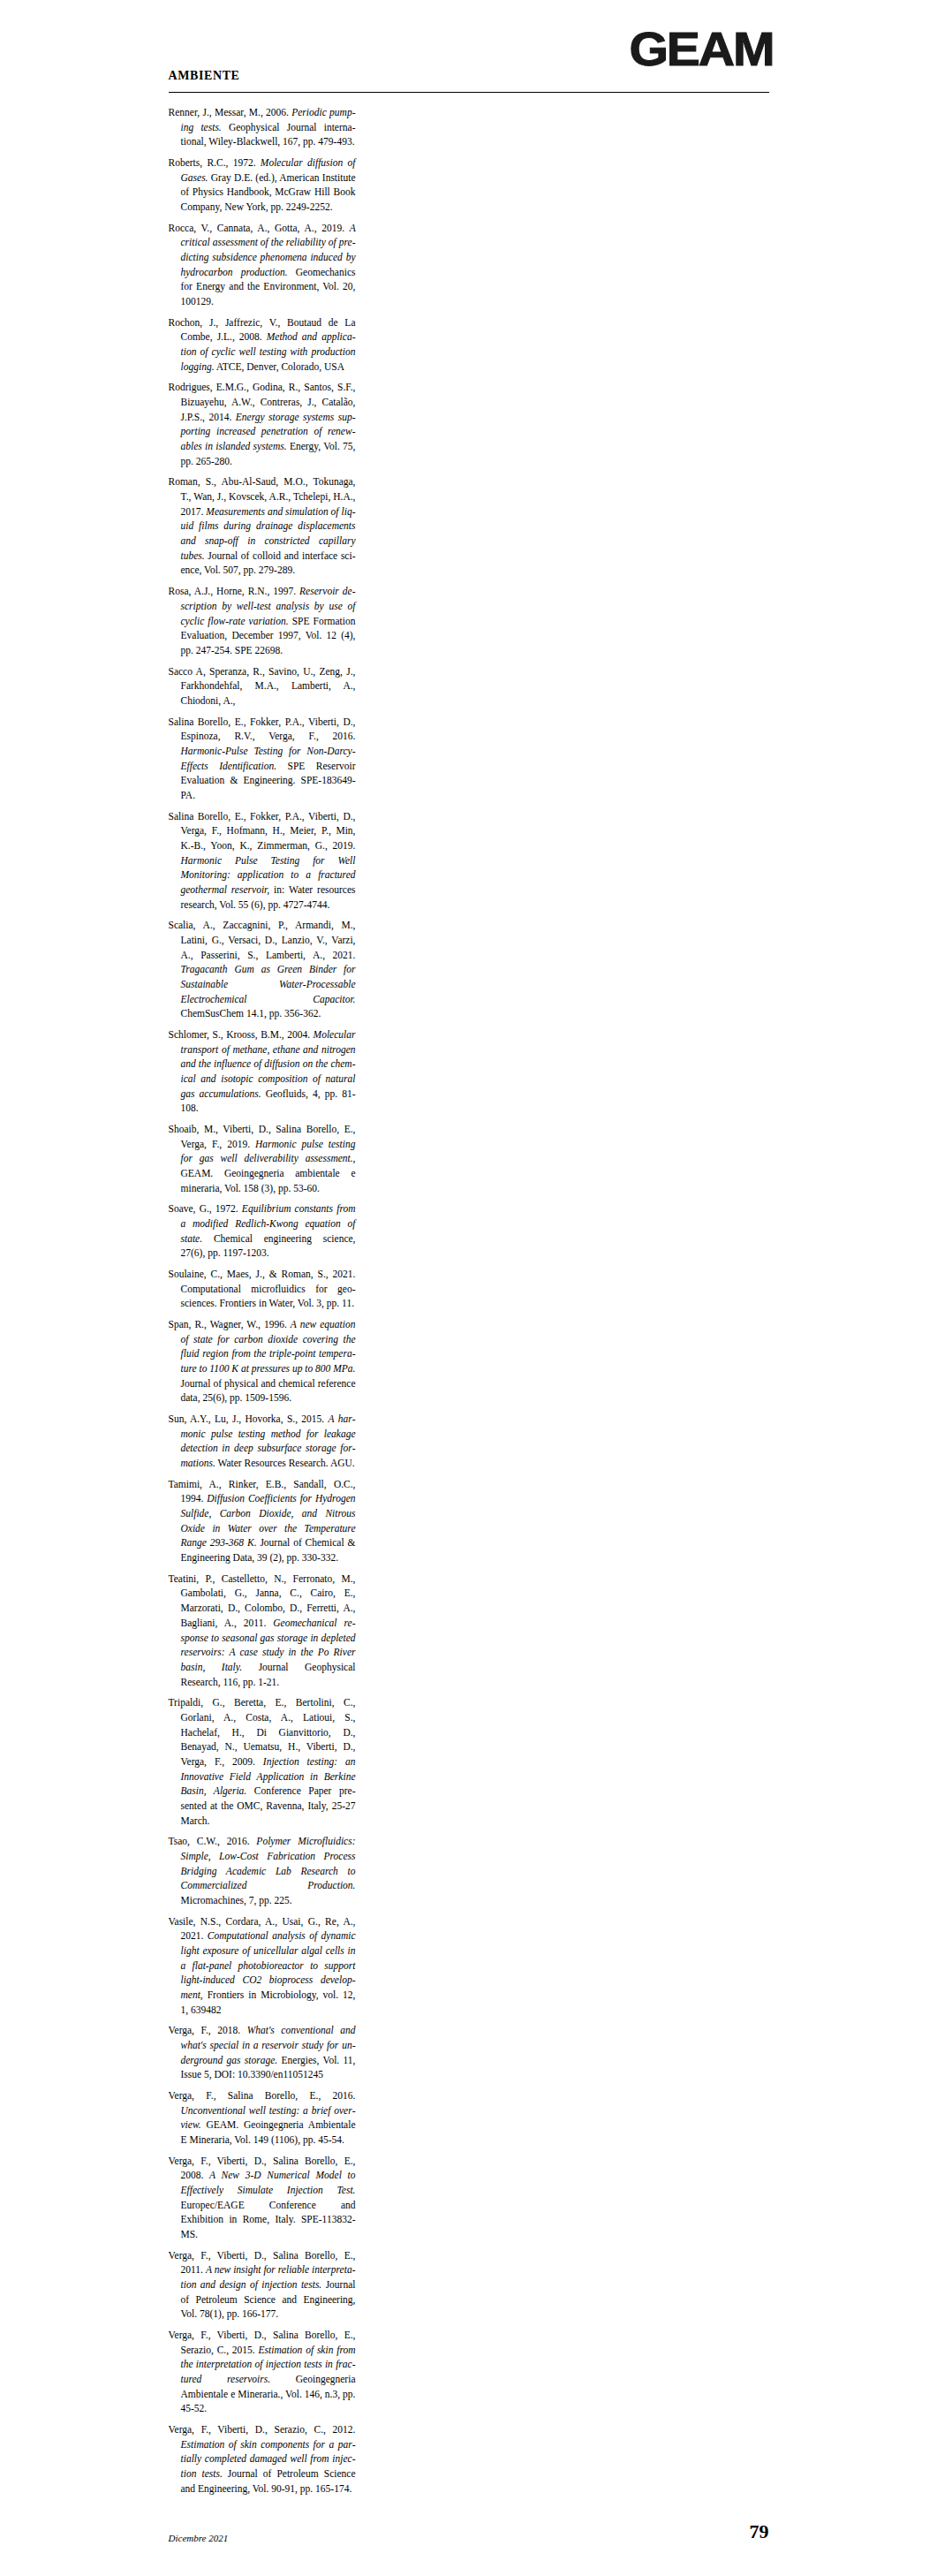GEAM
AMBIENTE
Renner, J., Messar, M., 2006. Periodic pumping tests. Geophysical Journal international, Wiley-Blackwell, 167, pp. 479-493.
Roberts, R.C., 1972. Molecular diffusion of Gases. Gray D.E. (ed.), American Institute of Physics Handbook, McGraw Hill Book Company, New York, pp. 2249-2252.
Rocca, V., Cannata, A., Gotta, A., 2019. A critical assessment of the reliability of predicting subsidence phenomena induced by hydrocarbon production. Geomechanics for Energy and the Environment, Vol. 20, 100129.
Rochon, J., Jaffrezic, V., Boutaud de La Combe, J.L., 2008. Method and application of cyclic well testing with production logging. ATCE, Denver, Colorado, USA
Rodrigues, E.M.G., Godina, R., Santos, S.F., Bizuayehu, A.W., Contreras, J., Catalão, J.P.S., 2014. Energy storage systems supporting increased penetration of renewables in islanded systems. Energy, Vol. 75, pp. 265-280.
Roman, S., Abu-Al-Saud, M.O., Tokunaga, T., Wan, J., Kovscek, A.R., Tchelepi, H.A., 2017. Measurements and simulation of liquid films during drainage displacements and snap-off in constricted capillary tubes. Journal of colloid and interface science, Vol. 507, pp. 279-289.
Rosa, A.J., Horne, R.N., 1997. Reservoir description by well-test analysis by use of cyclic flow-rate variation. SPE Formation Evaluation, December 1997, Vol. 12 (4), pp. 247-254. SPE 22698.
Sacco A, Speranza, R., Savino, U., Zeng, J., Farkhondehfal, M.A., Lamberti, A., Chiodoni, A.,
Salina Borello, E., Fokker, P.A., Viberti, D., Espinoza, R.V., Verga, F., 2016. Harmonic-Pulse Testing for Non-Darcy-Effects Identification. SPE Reservoir Evaluation & Engineering. SPE-183649-PA.
Salina Borello, E., Fokker, P.A., Viberti, D., Verga, F., Hofmann, H., Meier, P., Min, K.-B., Yoon, K., Zimmerman, G., 2019. Harmonic Pulse Testing for Well Monitoring: application to a fractured geothermal reservoir, in: Water resources research, Vol. 55 (6), pp. 4727-4744.
Scalia, A., Zaccagnini, P., Armandi, M., Latini, G., Versaci, D., Lanzio, V., Varzi, A., Passerini, S., Lamberti, A., 2021. Tragacanth Gum as Green Binder for Sustainable Water-Processable Electrochemical Capacitor. ChemSusChem 14.1, pp. 356-362.
Schlomer, S., Krooss, B.M., 2004. Molecular transport of methane, ethane and nitrogen and the influence of diffusion on the chemical and isotopic composition of natural gas accumulations. Geofluids, 4, pp. 81-108.
Shoaib, M., Viberti, D., Salina Borello, E., Verga, F., 2019. Harmonic pulse testing for gas well deliverability assessment., GEAM. Geoingegneria ambientale e mineraria, Vol. 158 (3), pp. 53-60.
Soave, G., 1972. Equilibrium constants from a modified Redlich-Kwong equation of state. Chemical engineering science, 27(6), pp. 1197-1203.
Soulaine, C., Maes, J., & Roman, S., 2021. Computational microfluidics for geosciences. Frontiers in Water, Vol. 3, pp. 11.
Span, R., Wagner, W., 1996. A new equation of state for carbon dioxide covering the fluid region from the triple-point temperature to 1100 K at pressures up to 800 MPa. Journal of physical and chemical reference data, 25(6), pp. 1509-1596.
Sun, A.Y., Lu, J., Hovorka, S., 2015. A harmonic pulse testing method for leakage detection in deep subsurface storage formations. Water Resources Research. AGU.
Tamimi, A., Rinker, E.B., Sandall, O.C., 1994. Diffusion Coefficients for Hydrogen Sulfide, Carbon Dioxide, and Nitrous Oxide in Water over the Temperature Range 293-368 K. Journal of Chemical & Engineering Data, 39 (2), pp. 330-332.
Teatini, P., Castelletto, N., Ferronato, M., Gambolati, G., Janna, C., Cairo, E., Marzorati, D., Colombo, D., Ferretti, A., Bagliani, A., 2011. Geomechanical response to seasonal gas storage in depleted reservoirs: A case study in the Po River basin, Italy. Journal Geophysical Research, 116, pp. 1-21.
Tripaldi, G., Beretta, E., Bertolini, C., Gorlani, A., Costa, A., Latioui, S., Hachelaf, H., Di Gianvittorio, D., Benayad, N., Uematsu, H., Viberti, D., Verga, F., 2009. Injection testing: an Innovative Field Application in Berkine Basin, Algeria. Conference Paper presented at the OMC, Ravenna, Italy, 25-27 March.
Tsao, C.W., 2016. Polymer Microfluidics: Simple, Low-Cost Fabrication Process Bridging Academic Lab Research to Commercialized Production. Micromachines, 7, pp. 225.
Vasile, N.S., Cordara, A., Usai, G., Re, A., 2021. Computational analysis of dynamic light exposure of unicellular algal cells in a flat-panel photobioreactor to support light-induced CO2 bioprocess development, Frontiers in Microbiology, vol. 12, 1, 639482
Verga, F., 2018. What's conventional and what's special in a reservoir study for underground gas storage. Energies, Vol. 11, Issue 5, DOI: 10.3390/en11051245
Verga, F., Salina Borello, E., 2016. Unconventional well testing: a brief overview. GEAM. Geoingegneria Ambientale E Mineraria, Vol. 149 (1106), pp. 45-54.
Verga, F., Viberti, D., Salina Borello, E., 2008. A New 3-D Numerical Model to Effectively Simulate Injection Test. Europec/EAGE Conference and Exhibition in Rome, Italy. SPE-113832-MS.
Verga, F., Viberti, D., Salina Borello, E., 2011. A new insight for reliable interpretation and design of injection tests. Journal of Petroleum Science and Engineering, Vol. 78(1), pp. 166-177.
Verga, F., Viberti, D., Salina Borello, E., Serazio, C., 2015. Estimation of skin from the interpretation of injection tests in fractured reservoirs. Geoingegneria Ambientale e Mineraria., Vol. 146, n.3, pp. 45-52.
Verga, F., Viberti, D., Serazio, C., 2012. Estimation of skin components for a partially completed damaged well from injection tests. Journal of Petroleum Science and Engineering, Vol. 90-91, pp. 165-174.
Dicembre 2021
79